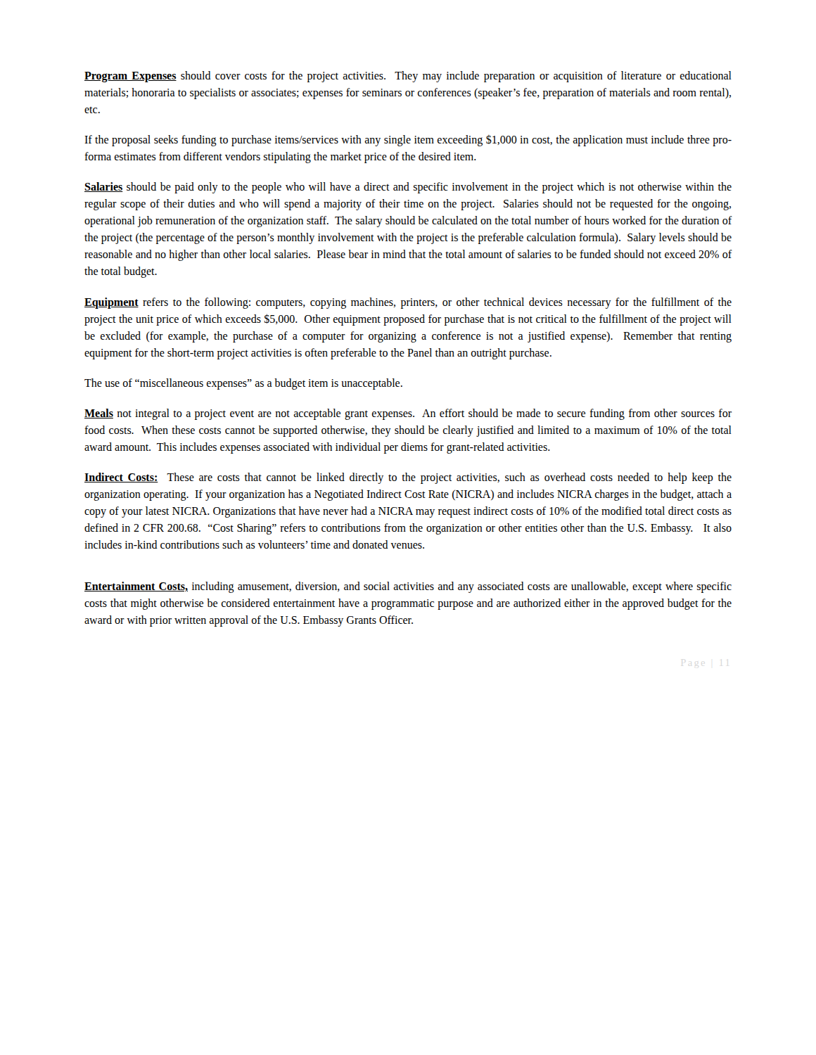Program Expenses should cover costs for the project activities. They may include preparation or acquisition of literature or educational materials; honoraria to specialists or associates; expenses for seminars or conferences (speaker’s fee, preparation of materials and room rental), etc.
If the proposal seeks funding to purchase items/services with any single item exceeding $1,000 in cost, the application must include three pro-forma estimates from different vendors stipulating the market price of the desired item.
Salaries should be paid only to the people who will have a direct and specific involvement in the project which is not otherwise within the regular scope of their duties and who will spend a majority of their time on the project. Salaries should not be requested for the ongoing, operational job remuneration of the organization staff. The salary should be calculated on the total number of hours worked for the duration of the project (the percentage of the person’s monthly involvement with the project is the preferable calculation formula). Salary levels should be reasonable and no higher than other local salaries. Please bear in mind that the total amount of salaries to be funded should not exceed 20% of the total budget.
Equipment refers to the following: computers, copying machines, printers, or other technical devices necessary for the fulfillment of the project the unit price of which exceeds $5,000. Other equipment proposed for purchase that is not critical to the fulfillment of the project will be excluded (for example, the purchase of a computer for organizing a conference is not a justified expense). Remember that renting equipment for the short-term project activities is often preferable to the Panel than an outright purchase.
The use of “miscellaneous expenses” as a budget item is unacceptable.
Meals not integral to a project event are not acceptable grant expenses. An effort should be made to secure funding from other sources for food costs. When these costs cannot be supported otherwise, they should be clearly justified and limited to a maximum of 10% of the total award amount. This includes expenses associated with individual per diems for grant-related activities.
Indirect Costs: These are costs that cannot be linked directly to the project activities, such as overhead costs needed to help keep the organization operating. If your organization has a Negotiated Indirect Cost Rate (NICRA) and includes NICRA charges in the budget, attach a copy of your latest NICRA. Organizations that have never had a NICRA may request indirect costs of 10% of the modified total direct costs as defined in 2 CFR 200.68. “Cost Sharing” refers to contributions from the organization or other entities other than the U.S. Embassy. It also includes in-kind contributions such as volunteers’ time and donated venues.
Entertainment Costs, including amusement, diversion, and social activities and any associated costs are unallowable, except where specific costs that might otherwise be considered entertainment have a programmatic purpose and are authorized either in the approved budget for the award or with prior written approval of the U.S. Embassy Grants Officer.
Page | 11